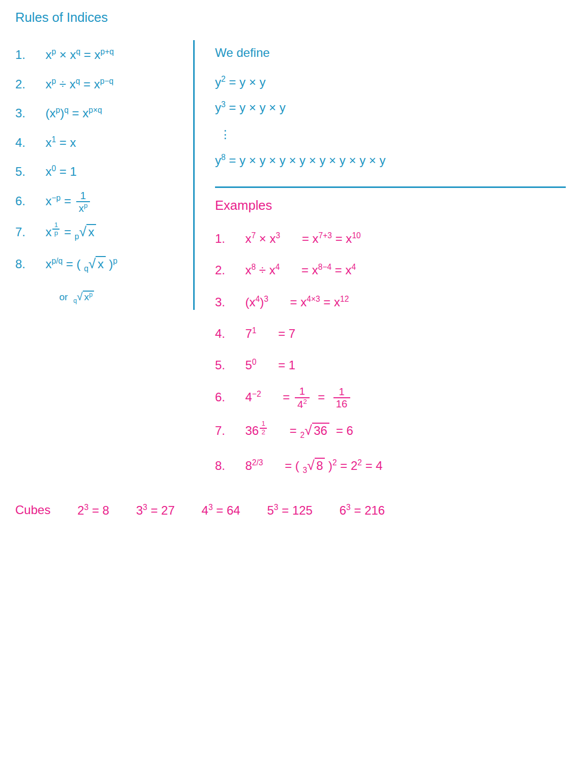Rules of Indices
1. xp × xq = xp+q
2. xp ÷ xq = xp−q
3. (xp)q = xp×q
4. x1 = x
5. x0 = 1
6. x−p = 1 xp
7. x1 p = p√x
8. xp/q = ( q√x )p or q√xp
We define y2 = y × y
y3 = y × y × y ⋮ y8 = y × y × y × y × y × y × y × y
Examples
1. x7 × x3 = x7+3 = x10
2. x8 ÷ x4 = x8−4 = x4
3. (x4)3 = x4×3 = x12
4. 71 = 7
5. 50 = 1
6. 4−2 = 142 = 116
7. 3612 = 2√36 = 6
8. 82/3 = ( 3√8 )2 = 22 = 4
Cubes 23 = 8 33 = 27 43 = 64 53 = 125 63 = 216